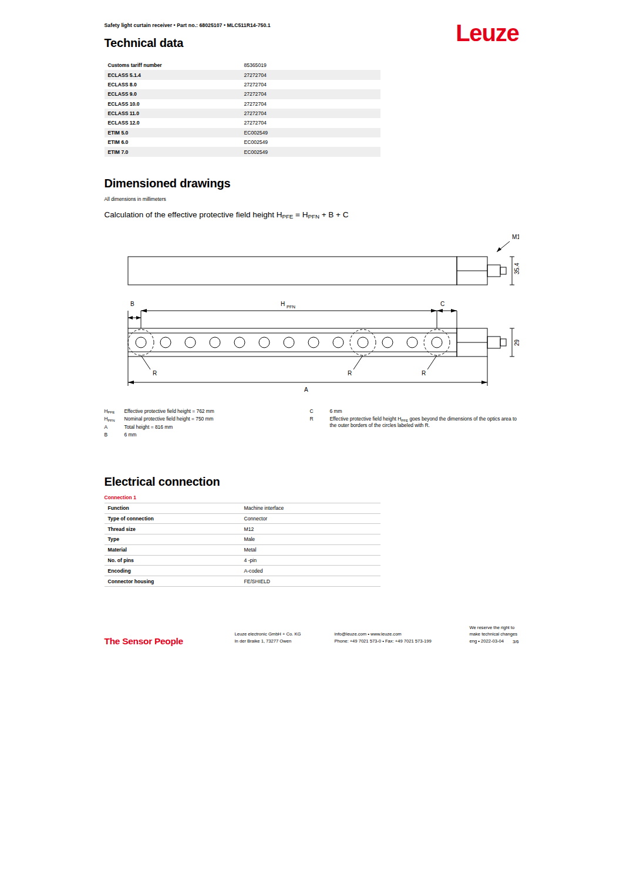Safety light curtain receiver • Part no.: 68025107 • MLC511R14-750.1
Leuze
Technical data
| Customs tariff number | 85365019 |
| ECLASS 5.1.4 | 27272704 |
| ECLASS 8.0 | 27272704 |
| ECLASS 9.0 | 27272704 |
| ECLASS 10.0 | 27272704 |
| ECLASS 11.0 | 27272704 |
| ECLASS 12.0 | 27272704 |
| ETIM 5.0 | EC002549 |
| ETIM 6.0 | EC002549 |
| ETIM 7.0 | EC002549 |
Dimensioned drawings
All dimensions in millimeters
Calculation of the effective protective field height HPFE = HPFN + B + C
M12 35,4 29 B H PFN C R R R A
HPFEEffective protective field height = 762 mm
HPFNNominal protective field height = 750 mm
ATotal height = 816 mm
B6 mm
C6 mm
REffective protective field height HPFE goes beyond the dimensions of the optics area to the outer borders of the circles labeled with R.
Electrical connection
Connection 1
| Function | Machine interface |
| Type of connection | Connector |
| Thread size | M12 |
| Type | Male |
| Material | Metal |
| No. of pins | 4 -pin |
| Encoding | A-coded |
| Connector housing | FE/SHIELD |
The Sensor People
Leuze electronic GmbH + Co. KG
In der Braike 1, 73277 Owen
info@leuze.com • www.leuze.com
Phone: +49 7021 573-0 • Fax: +49 7021 573-199
We reserve the right to make technical changes
eng • 2022-03-04
3/6